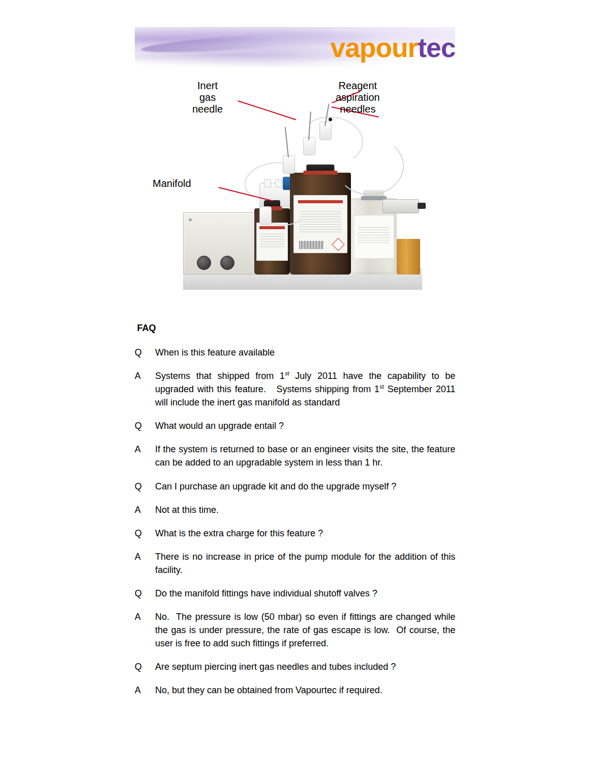vapour tec
Inert gas needle
Reagent aspiration needles
Manifold
FAQ
Q
When is this feature available
A
Systems that shipped from 1st July 2011 have the capability to be upgraded with this feature. Systems shipping from 1st September 2011 will include the inert gas manifold as standard
Q
What would an upgrade entail ?
A
If the system is returned to base or an engineer visits the site, the feature can be added to an upgradable system in less than 1 hr.
Q
Can I purchase an upgrade kit and do the upgrade myself ?
A
Not at this time.
Q
What is the extra charge for this feature ?
A
There is no increase in price of the pump module for the addition of this facility.
Q
Do the manifold fittings have individual shutoff valves ?
A
No. The pressure is low (50 mbar) so even if fittings are changed while the gas is under pressure, the rate of gas escape is low. Of course, the user is free to add such fittings if preferred.
Q
Are septum piercing inert gas needles and tubes included ?
A
No, but they can be obtained from Vapourtec if required.